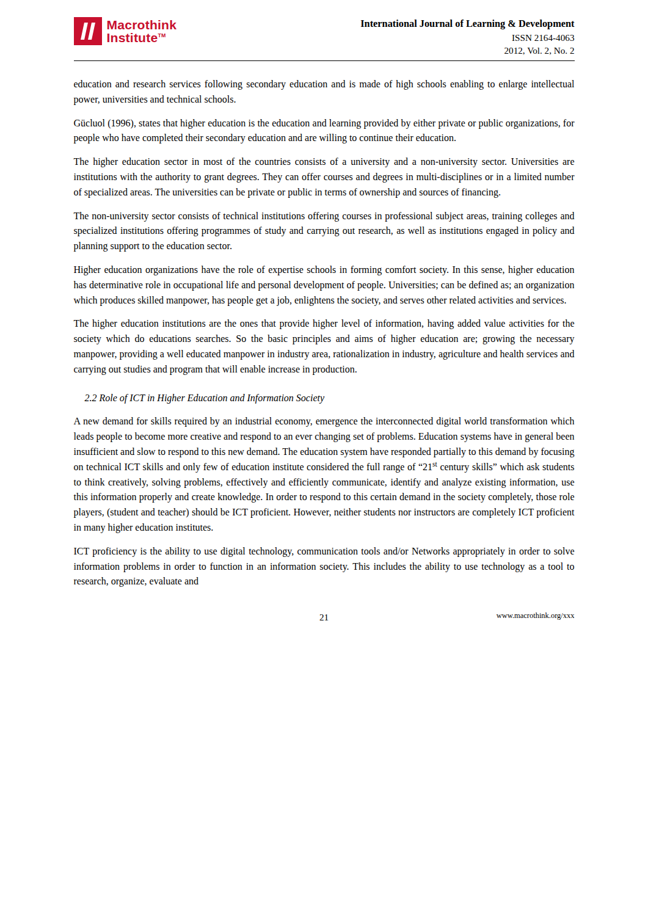Macrothink InstituteTM
International Journal of Learning & Development ISSN 2164-4063
2012, Vol. 2, No. 2
education and research services following secondary education and is made of high schools enabling to enlarge intellectual power, universities and technical schools.
Gücluol (1996), states that higher education is the education and learning provided by either private or public organizations, for people who have completed their secondary education and are willing to continue their education.
The higher education sector in most of the countries consists of a university and a non-university sector. Universities are institutions with the authority to grant degrees. They can offer courses and degrees in multi-disciplines or in a limited number of specialized areas. The universities can be private or public in terms of ownership and sources of financing.
The non-university sector consists of technical institutions offering courses in professional subject areas, training colleges and specialized institutions offering programmes of study and carrying out research, as well as institutions engaged in policy and planning support to the education sector.
Higher education organizations have the role of expertise schools in forming comfort society. In this sense, higher education has determinative role in occupational life and personal development of people. Universities; can be defined as; an organization which produces skilled manpower, has people get a job, enlightens the society, and serves other related activities and services.
The higher education institutions are the ones that provide higher level of information, having added value activities for the society which do educations searches. So the basic principles and aims of higher education are; growing the necessary manpower, providing a well educated manpower in industry area, rationalization in industry, agriculture and health services and carrying out studies and program that will enable increase in production.
2.2 Role of ICT in Higher Education and Information Society
A new demand for skills required by an industrial economy, emergence the interconnected digital world transformation which leads people to become more creative and respond to an ever changing set of problems. Education systems have in general been insufficient and slow to respond to this new demand. The education system have responded partially to this demand by focusing on technical ICT skills and only few of education institute considered the full range of “21st century skills” which ask students to think creatively, solving problems, effectively and efficiently communicate, identify and analyze existing information, use this information properly and create knowledge. In order to respond to this certain demand in the society completely, those role players, (student and teacher) should be ICT proficient. However, neither students nor instructors are completely ICT proficient in many higher education institutes.
ICT proficiency is the ability to use digital technology, communication tools and/or Networks appropriately in order to solve information problems in order to function in an information society. This includes the ability to use technology as a tool to research, organize, evaluate and
21 www.macrothink.org/xxx